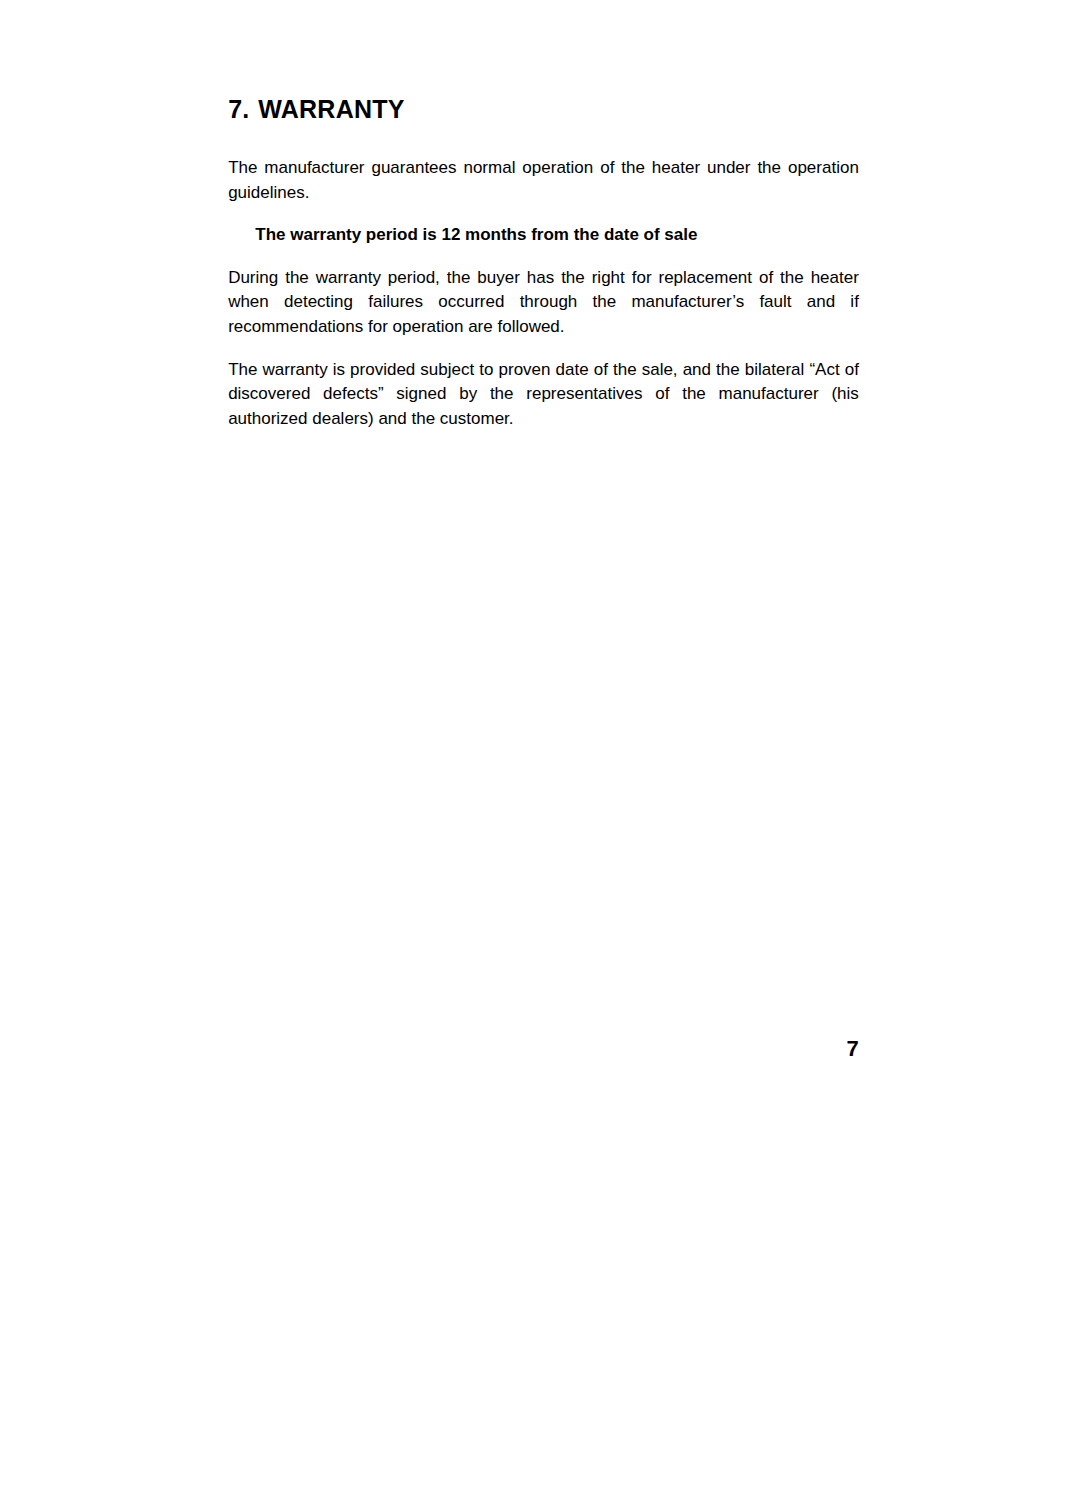7. WARRANTY
The manufacturer guarantees normal operation of the heater under the operation guidelines.
The warranty period is 12 months from the date of sale
During the warranty period, the buyer has the right for replacement of the heater when detecting failures occurred through the manufacturer’s fault and if recommendations for operation are followed.
The warranty is provided subject to proven date of the sale, and the bilateral “Act of discovered defects” signed by the representatives of the manufacturer (his authorized dealers) and the customer.
7